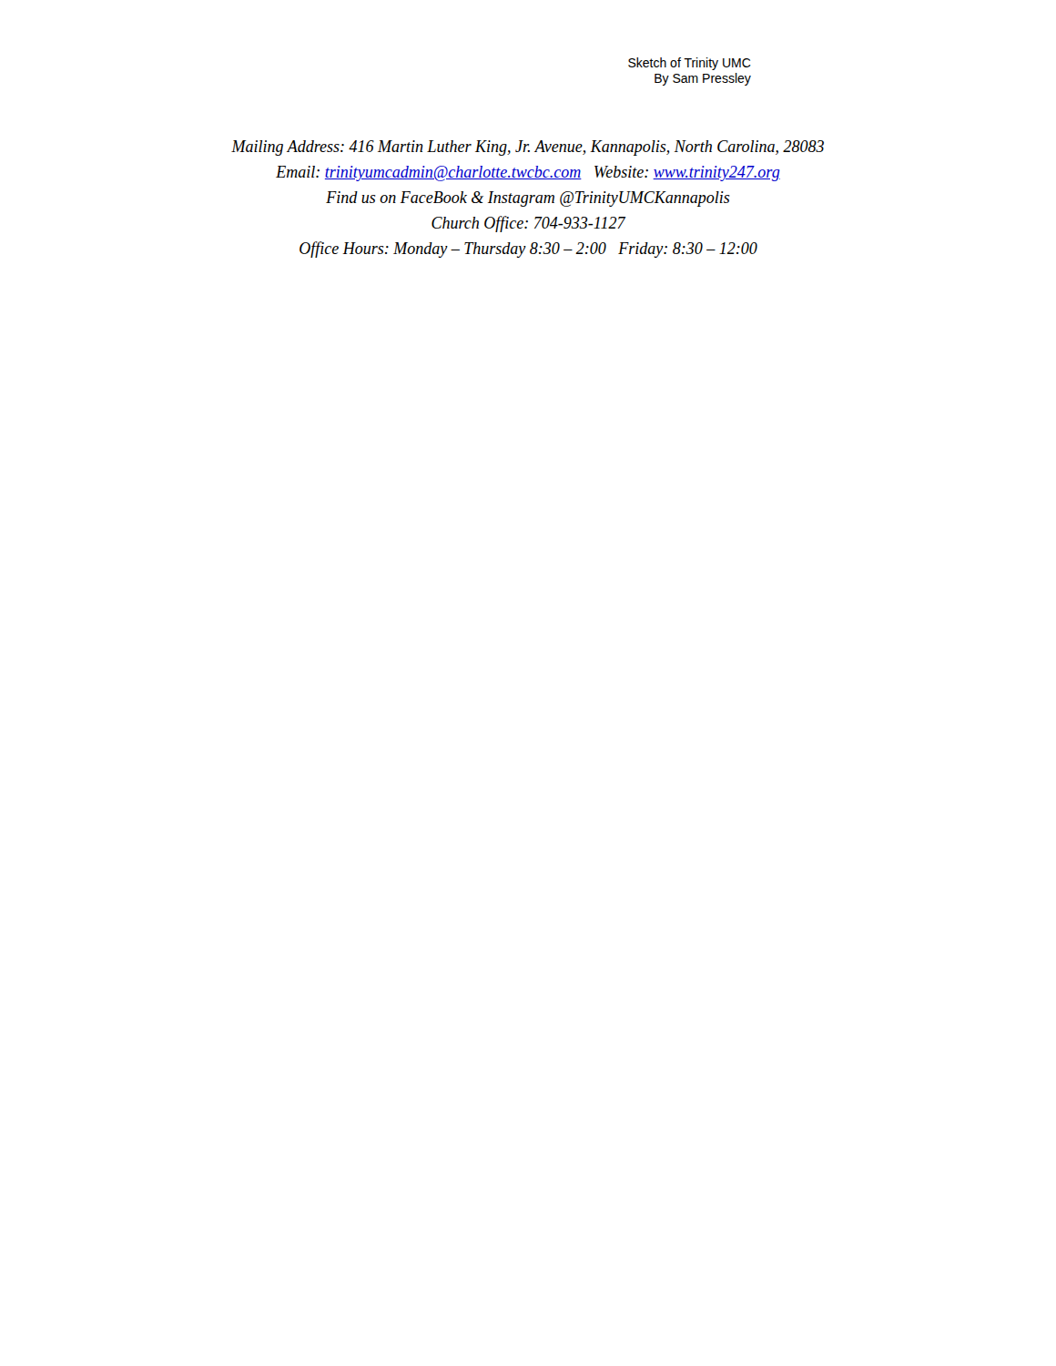Sketch of Trinity UMC
By Sam Pressley
Mailing Address: 416 Martin Luther King, Jr. Avenue, Kannapolis, North Carolina, 28083 Email: trinityumcadmin@charlotte.twcbc.com Website: www.trinity247.org Find us on FaceBook & Instagram @TrinityUMCKannapolis Church Office: 704-933-1127 Office Hours: Monday – Thursday 8:30 – 2:00 Friday: 8:30 – 12:00